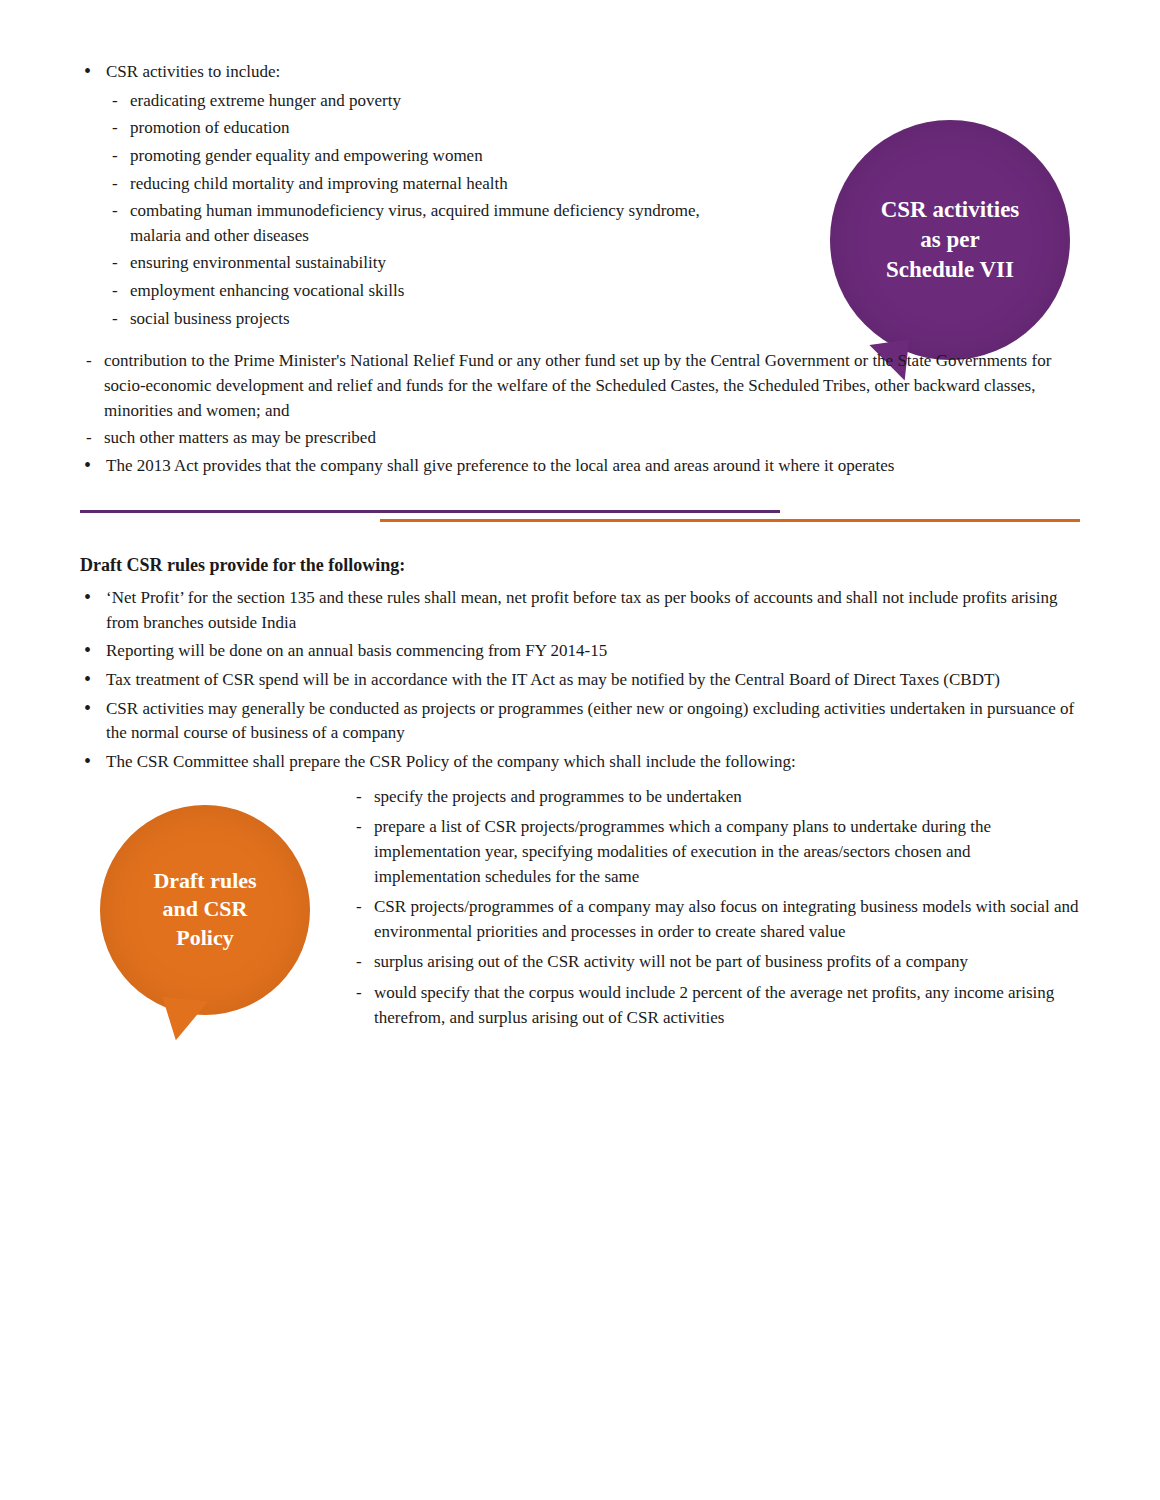CSR activities
as per
Schedule VII
CSR activities to include:
eradicating extreme hunger and poverty
promotion of education
promoting gender equality and empowering women
reducing child mortality and improving maternal health
combating human immunodeficiency virus, acquired immune deficiency syndrome, malaria and other diseases
ensuring environmental sustainability
employment enhancing vocational skills
social business projects
contribution to the Prime Minister's National Relief Fund or any other fund set up by the Central Government or the State Governments for socio-economic development and relief and funds for the welfare of the Scheduled Castes, the Scheduled Tribes, other backward classes, minorities and women; and
such other matters as may be prescribed
The 2013 Act provides that the company shall give preference to the local area and areas around it where it operates
Draft CSR rules provide for the following:
‘Net Profit’ for the section 135 and these rules shall mean, net profit before tax as per books of accounts and shall not include profits arising from branches outside India
Reporting will be done on an annual basis commencing from FY 2014-15
Tax treatment of CSR spend will be in accordance with the IT Act as may be notified by the Central Board of Direct Taxes (CBDT)
CSR activities may generally be conducted as projects or programmes (either new or ongoing) excluding activities undertaken in pursuance of the normal course of business of a company
The CSR Committee shall prepare the CSR Policy of the company which shall include the following:
Draft rules
and CSR
Policy
specify the projects and programmes to be undertaken
prepare a list of CSR projects/programmes which a company plans to undertake during the implementation year, specifying modalities of execution in the areas/sectors chosen and implementation schedules for the same
CSR projects/programmes of a company may also focus on integrating business models with social and environmental priorities and processes in order to create shared value
surplus arising out of the CSR activity will not be part of business profits of a company
would specify that the corpus would include 2 percent of the average net profits, any income arising therefrom, and surplus arising out of CSR activities